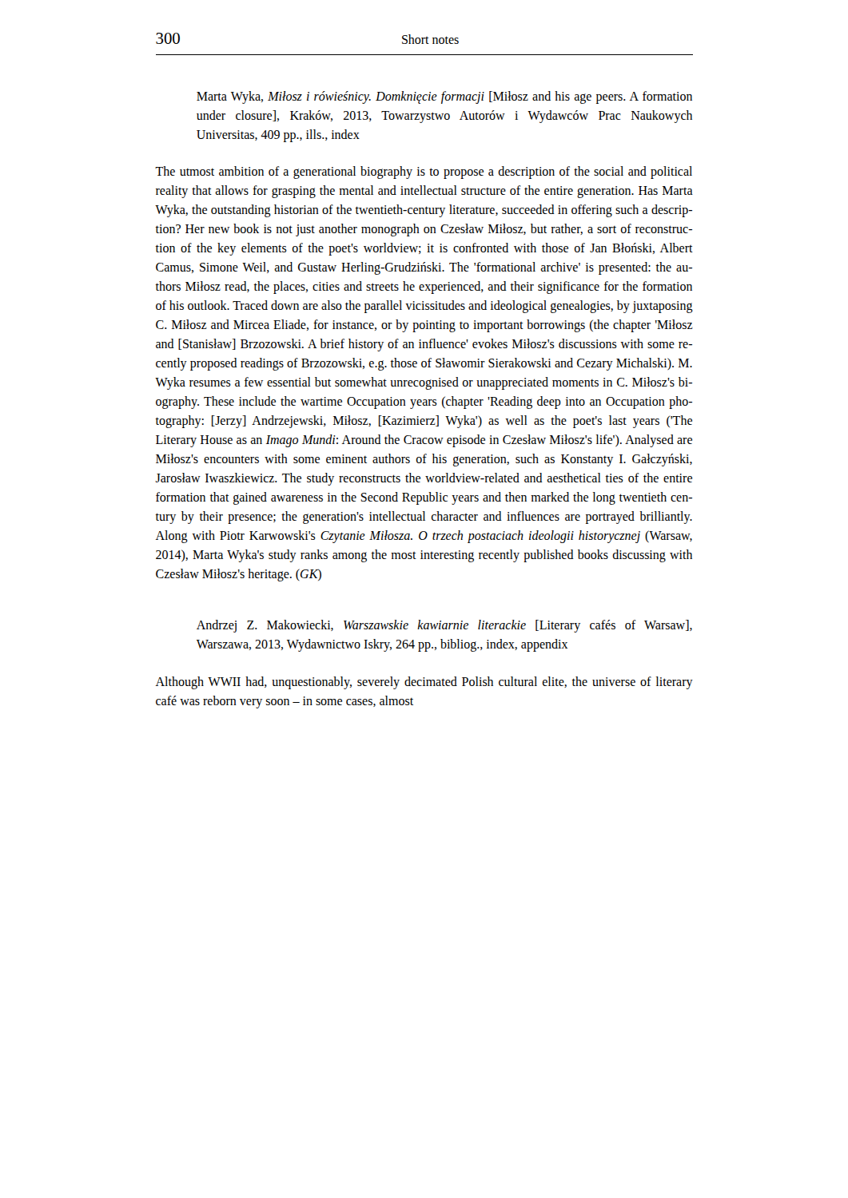300 Short notes
Marta Wyka, Miłosz i rówieśnicy. Domknięcie formacji [Miłosz and his age peers. A formation under closure], Kraków, 2013, Towarzystwo Autorów i Wydawców Prac Naukowych Universitas, 409 pp., ills., index
The utmost ambition of a generational biography is to propose a description of the social and political reality that allows for grasping the mental and intellectual structure of the entire generation. Has Marta Wyka, the outstanding historian of the twentieth-century literature, succeeded in offering such a description? Her new book is not just another monograph on Czesław Miłosz, but rather, a sort of reconstruction of the key elements of the poet's worldview; it is confronted with those of Jan Błoński, Albert Camus, Simone Weil, and Gustaw Herling-Grudziński. The 'formational archive' is presented: the authors Miłosz read, the places, cities and streets he experienced, and their significance for the formation of his outlook. Traced down are also the parallel vicissitudes and ideological genealogies, by juxtaposing C. Miłosz and Mircea Eliade, for instance, or by pointing to important borrowings (the chapter 'Miłosz and [Stanisław] Brzozowski. A brief history of an influence' evokes Miłosz's discussions with some recently proposed readings of Brzozowski, e.g. those of Sławomir Sierakowski and Cezary Michalski). M. Wyka resumes a few essential but somewhat unrecognised or unappreciated moments in C. Miłosz's biography. These include the wartime Occupation years (chapter 'Reading deep into an Occupation photography: [Jerzy] Andrzejewski, Miłosz, [Kazimierz] Wyka') as well as the poet's last years ('The Literary House as an Imago Mundi: Around the Cracow episode in Czesław Miłosz's life'). Analysed are Miłosz's encounters with some eminent authors of his generation, such as Konstanty I. Gałczyński, Jarosław Iwaszkiewicz. The study reconstructs the worldview-related and aesthetical ties of the entire formation that gained awareness in the Second Republic years and then marked the long twentieth century by their presence; the generation's intellectual character and influences are portrayed brilliantly. Along with Piotr Karwowski's Czytanie Miłosza. O trzech postaciach ideologii historycznej (Warsaw, 2014), Marta Wyka's study ranks among the most interesting recently published books discussing with Czesław Miłosz's heritage. (GK)
Andrzej Z. Makowiecki, Warszawskie kawiarnie literackie [Literary cafés of Warsaw], Warszawa, 2013, Wydawnictwo Iskry, 264 pp., bibliog., index, appendix
Although WWII had, unquestionably, severely decimated Polish cultural elite, the universe of literary café was reborn very soon – in some cases, almost